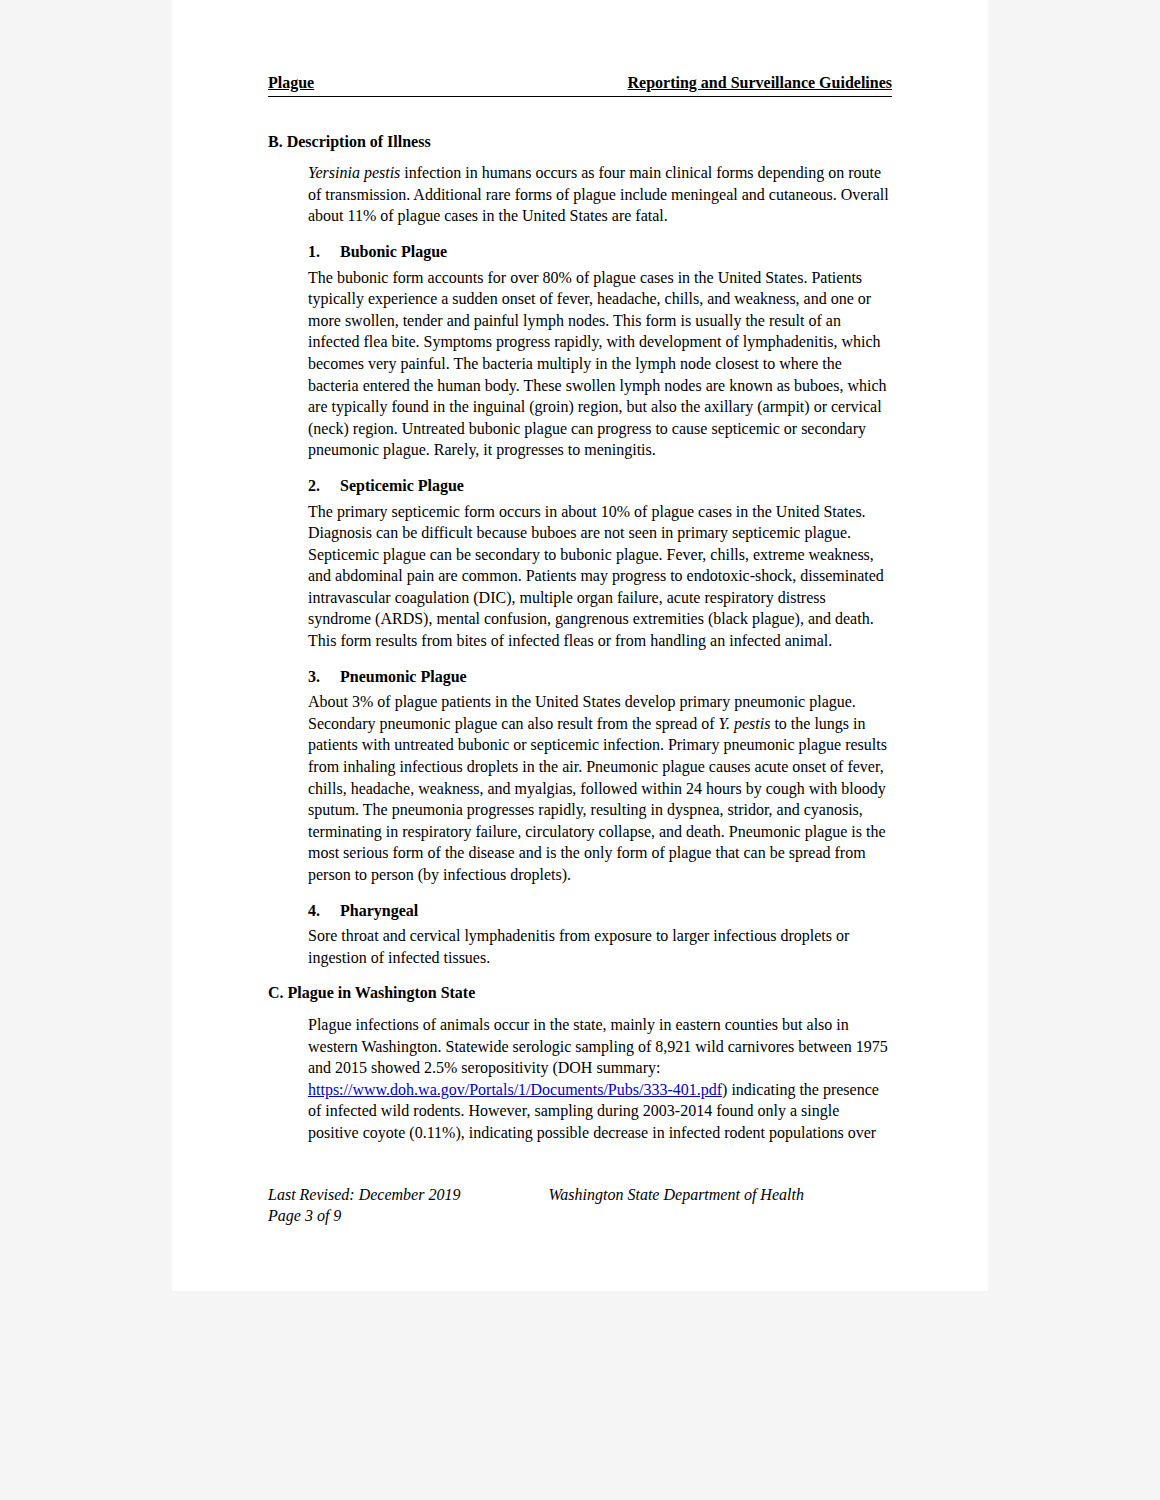Plague Reporting and Surveillance Guidelines
B. Description of Illness
Yersinia pestis infection in humans occurs as four main clinical forms depending on route of transmission. Additional rare forms of plague include meningeal and cutaneous. Overall about 11% of plague cases in the United States are fatal.
1. Bubonic Plague
The bubonic form accounts for over 80% of plague cases in the United States. Patients typically experience a sudden onset of fever, headache, chills, and weakness, and one or more swollen, tender and painful lymph nodes. This form is usually the result of an infected flea bite. Symptoms progress rapidly, with development of lymphadenitis, which becomes very painful. The bacteria multiply in the lymph node closest to where the bacteria entered the human body. These swollen lymph nodes are known as buboes, which are typically found in the inguinal (groin) region, but also the axillary (armpit) or cervical (neck) region. Untreated bubonic plague can progress to cause septicemic or secondary pneumonic plague. Rarely, it progresses to meningitis.
2. Septicemic Plague
The primary septicemic form occurs in about 10% of plague cases in the United States. Diagnosis can be difficult because buboes are not seen in primary septicemic plague. Septicemic plague can be secondary to bubonic plague. Fever, chills, extreme weakness, and abdominal pain are common. Patients may progress to endotoxic-shock, disseminated intravascular coagulation (DIC), multiple organ failure, acute respiratory distress syndrome (ARDS), mental confusion, gangrenous extremities (black plague), and death. This form results from bites of infected fleas or from handling an infected animal.
3. Pneumonic Plague
About 3% of plague patients in the United States develop primary pneumonic plague. Secondary pneumonic plague can also result from the spread of Y. pestis to the lungs in patients with untreated bubonic or septicemic infection. Primary pneumonic plague results from inhaling infectious droplets in the air. Pneumonic plague causes acute onset of fever, chills, headache, weakness, and myalgias, followed within 24 hours by cough with bloody sputum. The pneumonia progresses rapidly, resulting in dyspnea, stridor, and cyanosis, terminating in respiratory failure, circulatory collapse, and death. Pneumonic plague is the most serious form of the disease and is the only form of plague that can be spread from person to person (by infectious droplets).
4. Pharyngeal
Sore throat and cervical lymphadenitis from exposure to larger infectious droplets or ingestion of infected tissues.
C. Plague in Washington State
Plague infections of animals occur in the state, mainly in eastern counties but also in western Washington. Statewide serologic sampling of 8,921 wild carnivores between 1975 and 2015 showed 2.5% seropositivity (DOH summary: https://www.doh.wa.gov/Portals/1/Documents/Pubs/333-401.pdf) indicating the presence of infected wild rodents. However, sampling during 2003-2014 found only a single positive coyote (0.11%), indicating possible decrease in infected rodent populations over
Last Revised: December 2019 Page 3 of 9 Washington State Department of Health